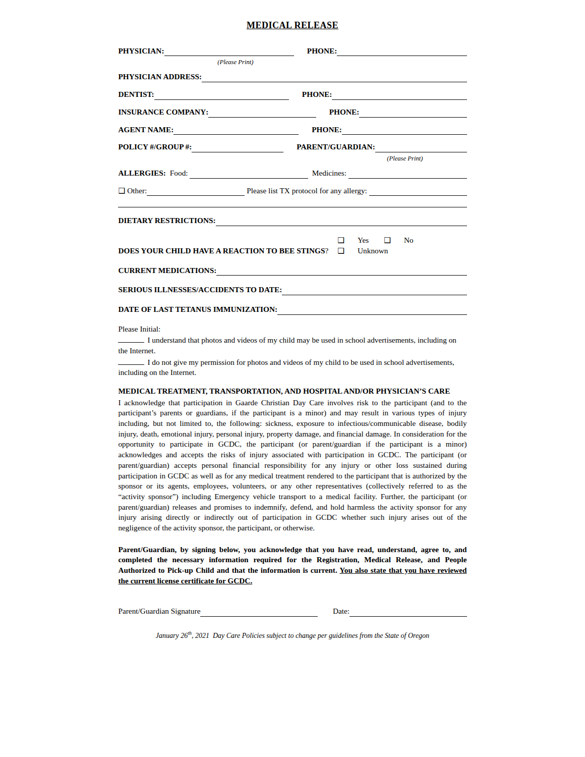MEDICAL RELEASE
PHYSICIAN: PHONE:
(Please Print)
PHYSICIAN ADDRESS:
DENTIST: PHONE:
INSURANCE COMPANY: PHONE:
AGENT NAME: PHONE:
POLICY #/GROUP #: PARENT/GUARDIAN:
(Please Print)
ALLERGIES: Food: Medicines:
❑ Other: Please list TX protocol for any allergy:
DIETARY RESTRICTIONS:
DOES YOUR CHILD HAVE A REACTION TO BEE STINGS? ❑Yes ❑No ❑Unknown
CURRENT MEDICATIONS:
SERIOUS ILLNESSES/ACCIDENTS TO DATE:
DATE OF LAST TETANUS IMMUNIZATION:
Please Initial:
I understand that photos and videos of my child may be used in school advertisements, including on the Internet.
I do not give my permission for photos and videos of my child to be used in school advertisements, including on the Internet.
Medical Treatment, Transportation, and Hospital and/or Physician’s Care
I acknowledge that participation in Gaarde Christian Day Care involves risk to the participant (and to the participant’s parents or guardians, if the participant is a minor) and may result in various types of injury including, but not limited to, the following: sickness, exposure to infectious/communicable disease, bodily injury, death, emotional injury, personal injury, property damage, and financial damage. In consideration for the opportunity to participate in GCDC, the participant (or parent/guardian if the participant is a minor) acknowledges and accepts the risks of injury associated with participation in GCDC. The participant (or parent/guardian) accepts personal financial responsibility for any injury or other loss sustained during participation in GCDC as well as for any medical treatment rendered to the participant that is authorized by the sponsor or its agents, employees, volunteers, or any other representatives (collectively referred to as the “activity sponsor”) including Emergency vehicle transport to a medical facility. Further, the participant (or parent/guardian) releases and promises to indemnify, defend, and hold harmless the activity sponsor for any injury arising directly or indirectly out of participation in GCDC whether such injury arises out of the negligence of the activity sponsor, the participant, or otherwise.
Parent/Guardian, by signing below, you acknowledge that you have read, understand, agree to, and completed the necessary information required for the Registration, Medical Release, and People Authorized to Pick-up Child and that the information is current. You also state that you have reviewed the current license certificate for GCDC.
Parent/Guardian Signature Date:
January 26th, 2021 Day Care Policies subject to change per guidelines from the State of Oregon